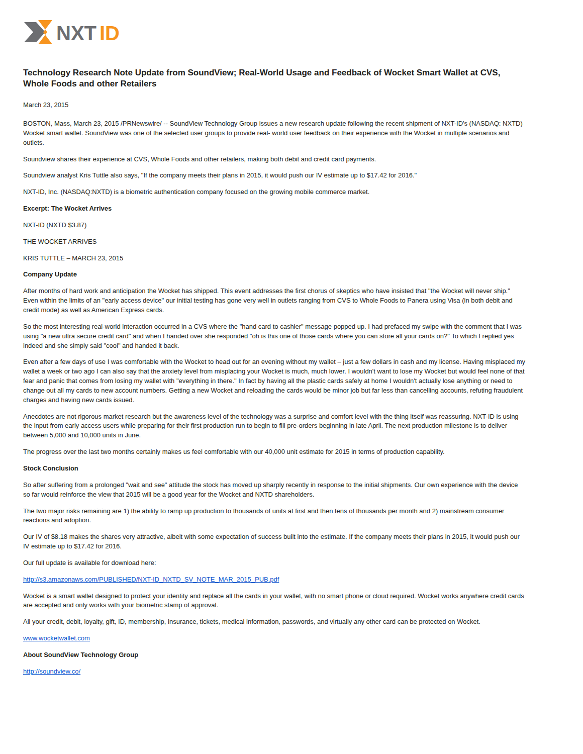NXT ID
Technology Research Note Update from SoundView; Real-World Usage and Feedback of Wocket Smart Wallet at CVS, Whole Foods and other Retailers
March 23, 2015
BOSTON, Mass, March 23, 2015 /PRNewswire/ -- SoundView Technology Group issues a new research update following the recent shipment of NXT-ID's (NASDAQ: NXTD) Wocket smart wallet. SoundView was one of the selected user groups to provide real- world user feedback on their experience with the Wocket in multiple scenarios and outlets.
Soundview shares their experience at CVS, Whole Foods and other retailers, making both debit and credit card payments.
Soundview analyst Kris Tuttle also says, "If the company meets their plans in 2015, it would push our IV estimate up to $17.42 for 2016."
NXT-ID, Inc. (NASDAQ:NXTD) is a biometric authentication company focused on the growing mobile commerce market.
Excerpt: The Wocket Arrives
NXT-ID (NXTD $3.87)
THE WOCKET ARRIVES
KRIS TUTTLE – MARCH 23, 2015
Company Update
After months of hard work and anticipation the Wocket has shipped. This event addresses the first chorus of skeptics who have insisted that "the Wocket will never ship." Even within the limits of an "early access device" our initial testing has gone very well in outlets ranging from CVS to Whole Foods to Panera using Visa (in both debit and credit mode) as well as American Express cards.
So the most interesting real-world interaction occurred in a CVS where the "hand card to cashier" message popped up. I had prefaced my swipe with the comment that I was using "a new ultra secure credit card" and when I handed over she responded "oh is this one of those cards where you can store all your cards on?" To which I replied yes indeed and she simply said "cool" and handed it back.
Even after a few days of use I was comfortable with the Wocket to head out for an evening without my wallet – just a few dollars in cash and my license. Having misplaced my wallet a week or two ago I can also say that the anxiety level from misplacing your Wocket is much, much lower. I wouldn't want to lose my Wocket but would feel none of that fear and panic that comes from losing my wallet with "everything in there." In fact by having all the plastic cards safely at home I wouldn't actually lose anything or need to change out all my cards to new account numbers. Getting a new Wocket and reloading the cards would be minor job but far less than cancelling accounts, refuting fraudulent charges and having new cards issued.
Anecdotes are not rigorous market research but the awareness level of the technology was a surprise and comfort level with the thing itself was reassuring. NXT-ID is using the input from early access users while preparing for their first production run to begin to fill pre-orders beginning in late April. The next production milestone is to deliver between 5,000 and 10,000 units in June.
The progress over the last two months certainly makes us feel comfortable with our 40,000 unit estimate for 2015 in terms of production capability.
Stock Conclusion
So after suffering from a prolonged "wait and see" attitude the stock has moved up sharply recently in response to the initial shipments. Our own experience with the device so far would reinforce the view that 2015 will be a good year for the Wocket and NXTD shareholders.
The two major risks remaining are 1) the ability to ramp up production to thousands of units at first and then tens of thousands per month and 2) mainstream consumer reactions and adoption.
Our IV of $8.18 makes the shares very attractive, albeit with some expectation of success built into the estimate. If the company meets their plans in 2015, it would push our IV estimate up to $17.42 for 2016.
Our full update is available for download here:
http://s3.amazonaws.com/PUBLISHED/NXT-ID_NXTD_SV_NOTE_MAR_2015_PUB.pdf
Wocket is a smart wallet designed to protect your identity and replace all the cards in your wallet, with no smart phone or cloud required. Wocket works anywhere credit cards are accepted and only works with your biometric stamp of approval.
All your credit, debit, loyalty, gift, ID, membership, insurance, tickets, medical information, passwords, and virtually any other card can be protected on Wocket.
www.wocketwallet.com
About SoundView Technology Group
http://soundview.co/